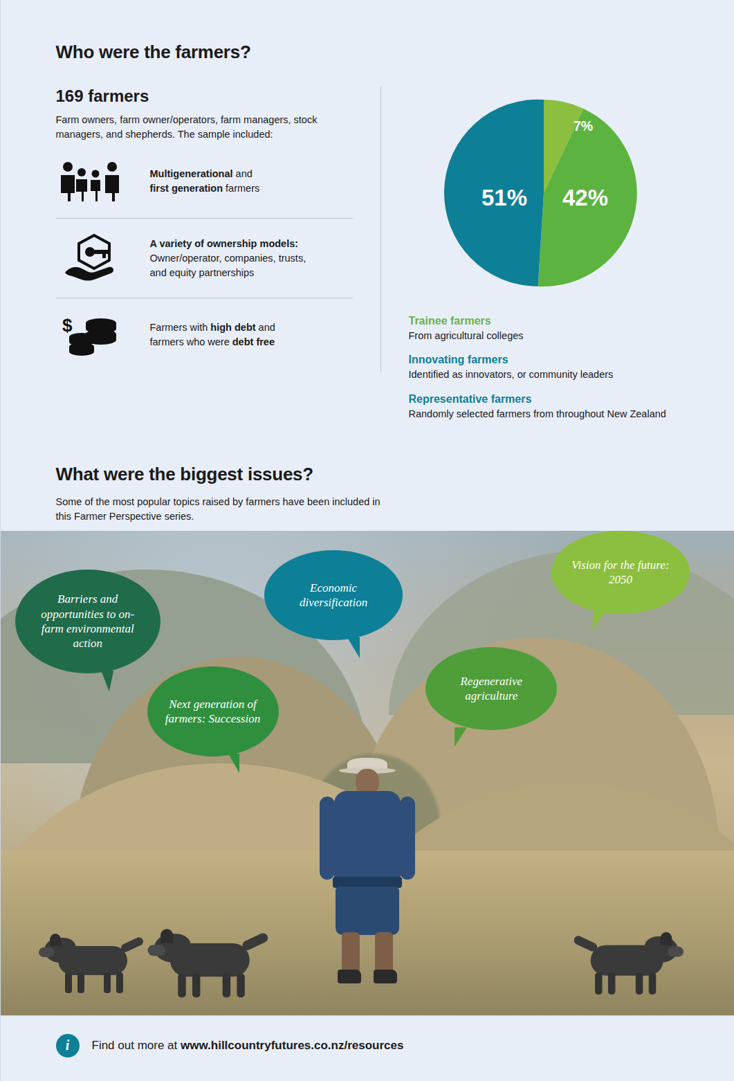Who were the farmers?
169 farmers
Farm owners, farm owner/operators, farm managers, stock managers, and shepherds. The sample included:
Multigenerational and
first generation farmers
A variety of ownership models:
Owner/operator, companies, trusts,
and equity partnerships
$
Farmers with high debt and
farmers who were debt free
7% 42% 51%
Trainee farmers
From agricultural colleges
Innovating farmers
Identified as innovators, or community leaders
Representative farmers
Randomly selected farmers from throughout New Zealand
What were the biggest issues?
Some of the most popular topics raised by farmers have been included in this Farmer Perspective series.
Barriers and opportunities to on-farm environmental action
Next generation of farmers: Succession
Economic diversification
Regenerative agriculture
Vision for the future: 2050
i
Find out more at www.hillcountryfutures.co.nz/resources